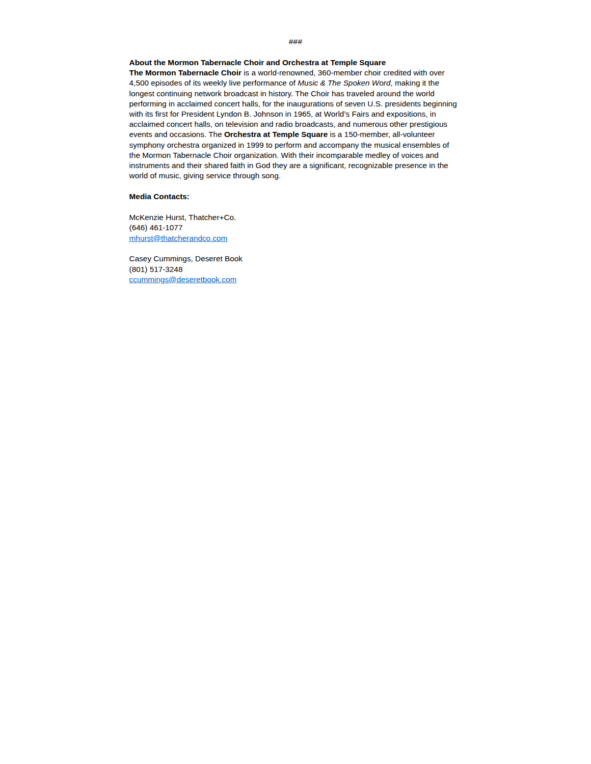###
About the Mormon Tabernacle Choir and Orchestra at Temple Square
The Mormon Tabernacle Choir is a world-renowned, 360-member choir credited with over 4,500 episodes of its weekly live performance of Music & The Spoken Word, making it the longest continuing network broadcast in history. The Choir has traveled around the world performing in acclaimed concert halls, for the inaugurations of seven U.S. presidents beginning with its first for President Lyndon B. Johnson in 1965, at World’s Fairs and expositions, in acclaimed concert halls, on television and radio broadcasts, and numerous other prestigious events and occasions. The Orchestra at Temple Square is a 150-member, all-volunteer symphony orchestra organized in 1999 to perform and accompany the musical ensembles of the Mormon Tabernacle Choir organization. With their incomparable medley of voices and instruments and their shared faith in God they are a significant, recognizable presence in the world of music, giving service through song.
Media Contacts:
McKenzie Hurst, Thatcher+Co.
(646) 461-1077
mhurst@thatcherandco.com
Casey Cummings, Deseret Book
(801) 517-3248
ccummings@deseretbook.com